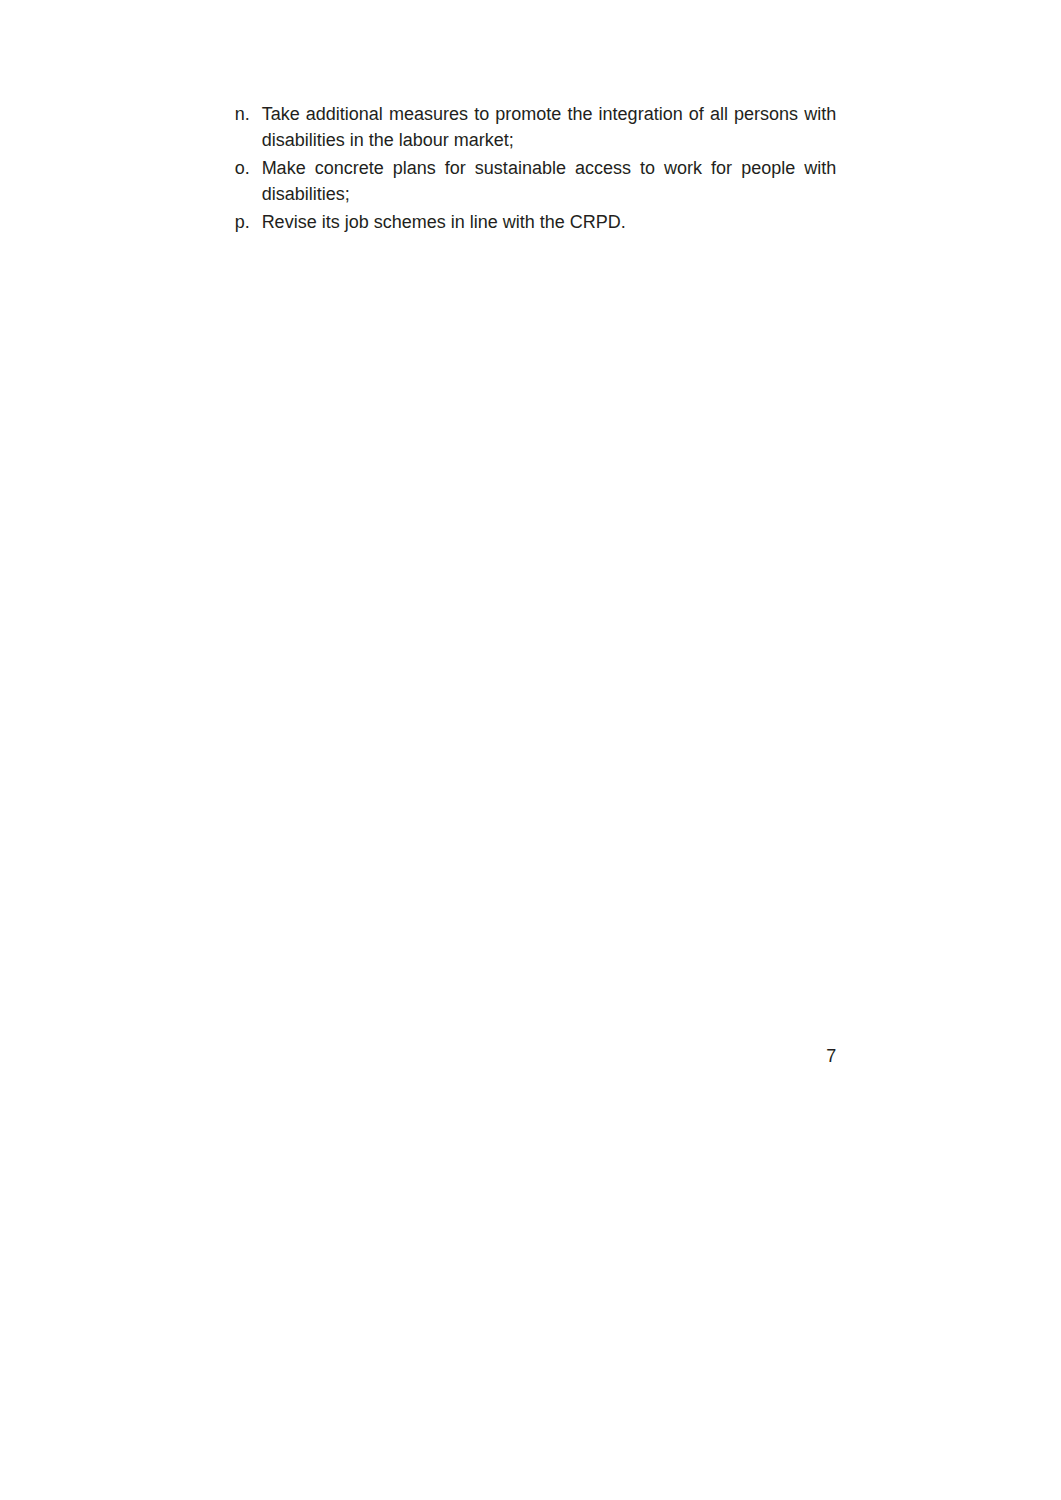n. Take additional measures to promote the integration of all persons with disabilities in the labour market;
o. Make concrete plans for sustainable access to work for people with disabilities;
p. Revise its job schemes in line with the CRPD.
7